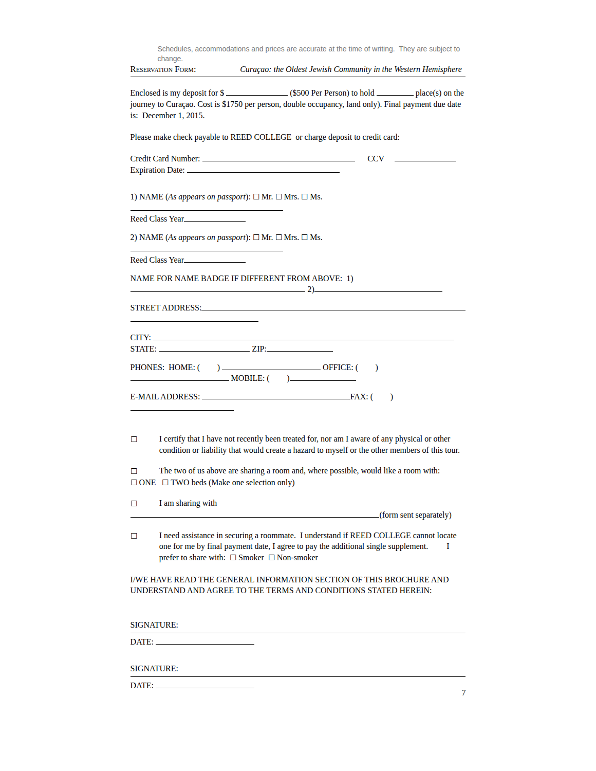Schedules, accommodations and prices are accurate at the time of writing. They are subject to change.
Reservation Form: Curaçao: the Oldest Jewish Community in the Western Hemisphere
Enclosed is my deposit for $ ($500 Per Person) to hold place(s) on the journey to Curaçao. Cost is $1750 per person, double occupancy, land only). Final payment due date is: December 1, 2015.
Please make check payable to REED COLLEGE or charge deposit to credit card:
Credit Card Number: CCV
Expiration Date:
1) NAME (As appears on passport): ☐ Mr. ☐ Mrs. ☐ Ms.
Reed Class Year
2) NAME (As appears on passport): ☐ Mr. ☐ Mrs. ☐ Ms.
Reed Class Year
NAME FOR NAME BADGE IF DIFFERENT FROM ABOVE: 1)
2)
STREET ADDRESS:
CITY:
STATE: ZIP:
PHONES: HOME: ( ) OFFICE: ( )
MOBILE: ( )
E-MAIL ADDRESS: FAX: ( )
☐
I certify that I have not recently been treated for, nor am I aware of any physical or other condition or liability that would create a hazard to myself or the other members of this tour.
☐
The two of us above are sharing a room and, where possible, would like a room with:
☐ ONE ☐ TWO beds (Make one selection only)
☐
I am sharing with
(form sent separately)
☐
I need assistance in securing a roommate. I understand if REED COLLEGE cannot locate one for me by final payment date, I agree to pay the additional single supplement. I prefer to share with: ☐ Smoker ☐ Non-smoker
I/WE HAVE READ THE GENERAL INFORMATION SECTION OF THIS BROCHURE AND UNDERSTAND AND AGREE TO THE TERMS AND CONDITIONS STATED HEREIN:
SIGNATURE:
DATE:
SIGNATURE:
DATE:
7